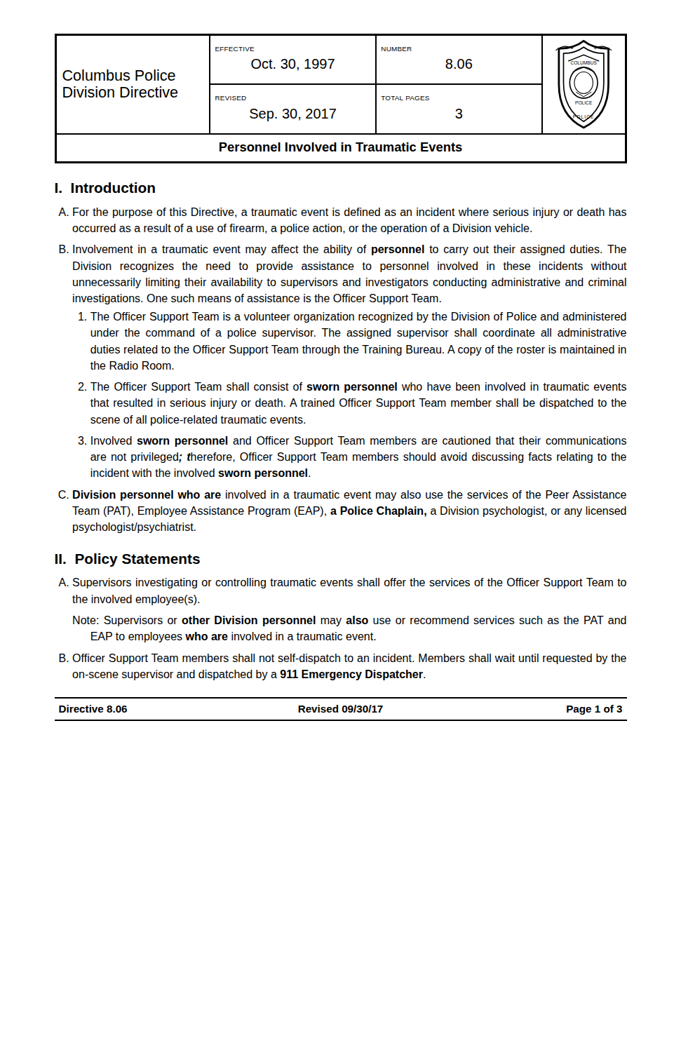Columbus Police
Division Directive
Effective Oct. 30, 1997
Number 8.06
Revised Sep. 30, 2017
Total Pages 3
COLUMBUS POLICE POLICE
Personnel Involved in Traumatic Events
I. Introduction
For the purpose of this Directive, a traumatic event is defined as an incident where serious injury or death has occurred as a result of a use of firearm, a police action, or the operation of a Division vehicle.
Involvement in a traumatic event may affect the ability of personnel to carry out their assigned duties. The Division recognizes the need to provide assistance to personnel involved in these incidents without unnecessarily limiting their availability to supervisors and investigators conducting administrative and criminal investigations. One such means of assistance is the Officer Support Team.
The Officer Support Team is a volunteer organization recognized by the Division of Police and administered under the command of a police supervisor. The assigned supervisor shall coordinate all administrative duties related to the Officer Support Team through the Training Bureau. A copy of the roster is maintained in the Radio Room.
The Officer Support Team shall consist of sworn personnel who have been involved in traumatic events that resulted in serious injury or death. A trained Officer Support Team member shall be dispatched to the scene of all police-related traumatic events.
Involved sworn personnel and Officer Support Team members are cautioned that their communications are not privileged; therefore, Officer Support Team members should avoid discussing facts relating to the incident with the involved sworn personnel.
Division personnel who are involved in a traumatic event may also use the services of the Peer Assistance Team (PAT), Employee Assistance Program (EAP), a Police Chaplain, a Division psychologist, or any licensed psychologist/psychiatrist.
II. Policy Statements
Supervisors investigating or controlling traumatic events shall offer the services of the Officer Support Team to the involved employee(s).
Note: Supervisors or other Division personnel may also use or recommend services such as the PAT and EAP to employees who are involved in a traumatic event.
Officer Support Team members shall not self-dispatch to an incident. Members shall wait until requested by the on-scene supervisor and dispatched by a 911 Emergency Dispatcher.
Directive 8.06
Revised 09/30/17
Page 1 of 3